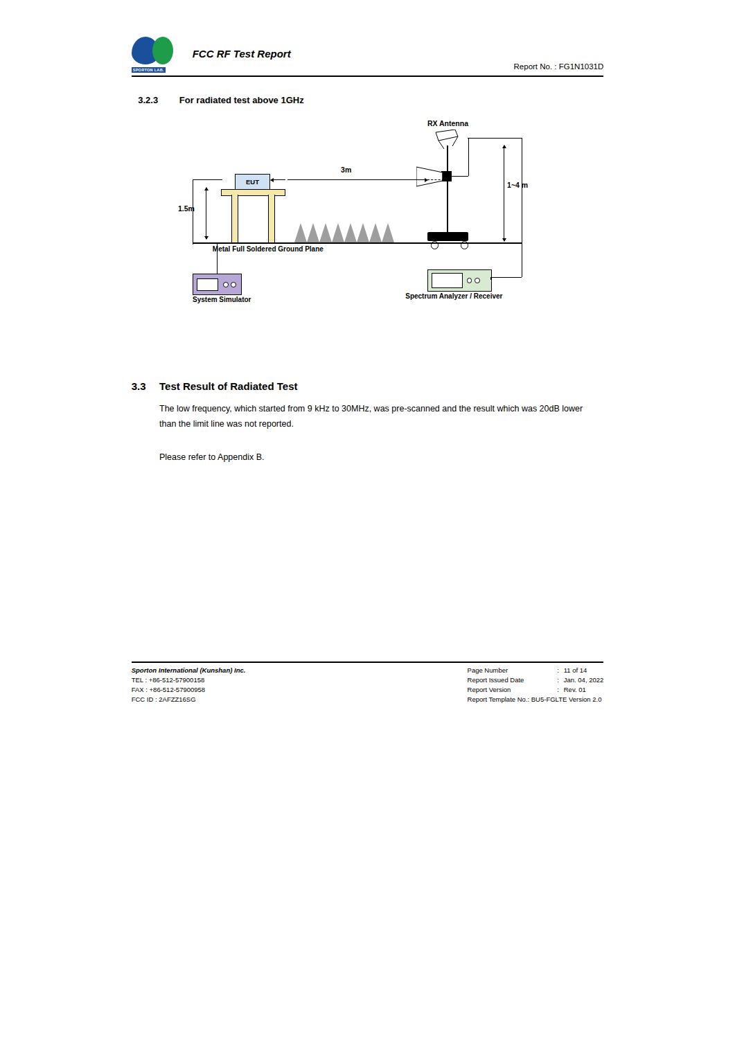SPORTON LAB.
FCC RF Test Report
Report No. : FG1N1031D
3.2.3 For radiated test above 1GHz
RX Antenna
EUT
3m
1.5m
Metal Full Soldered Ground Plane
System Simulator
Spectrum Analyzer / Receiver
1~4 m
3.3 Test Result of Radiated Test
The low frequency, which started from 9 kHz to 30MHz, was pre-scanned and the result which was 20dB lower than the limit line was not reported.
Please refer to Appendix B.
Sporton International (Kunshan) Inc.
TEL : +86-512-57900158
FAX : +86-512-57900958
FCC ID : 2AFZZ16SG
Page Number: 11 of 14
Report Issued Date: Jan. 04, 2022
Report Version: Rev. 01
Report Template No.: BU5-FGLTE Version 2.0